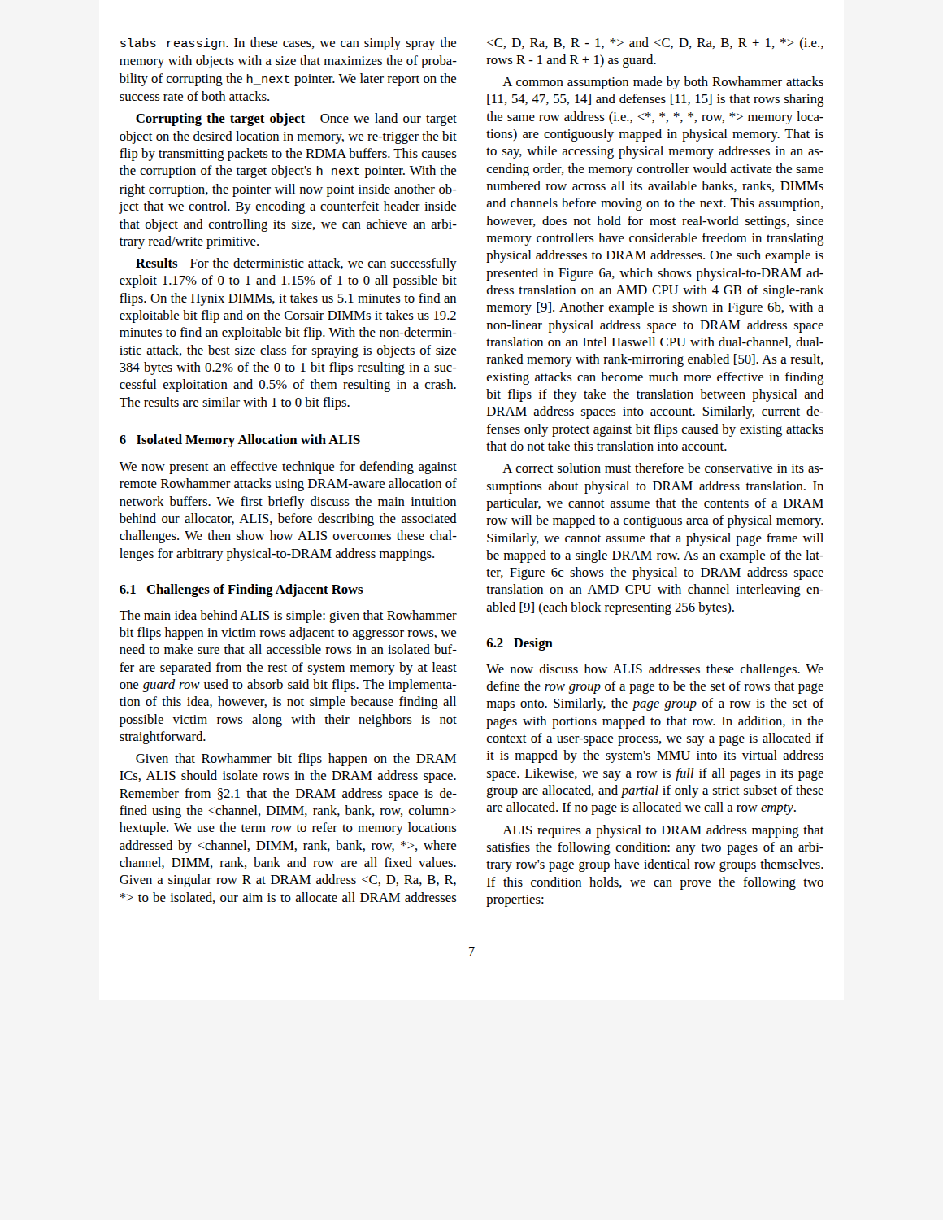slabs reassign. In these cases, we can simply spray the memory with objects with a size that maximizes the of probability of corrupting the h_next pointer. We later report on the success rate of both attacks.
Corrupting the target object Once we land our target object on the desired location in memory, we re-trigger the bit flip by transmitting packets to the RDMA buffers. This causes the corruption of the target object's h_next pointer. With the right corruption, the pointer will now point inside another object that we control. By encoding a counterfeit header inside that object and controlling its size, we can achieve an arbitrary read/write primitive.
Results For the deterministic attack, we can successfully exploit 1.17% of 0 to 1 and 1.15% of 1 to 0 all possible bit flips. On the Hynix DIMMs, it takes us 5.1 minutes to find an exploitable bit flip and on the Corsair DIMMs it takes us 19.2 minutes to find an exploitable bit flip. With the non-deterministic attack, the best size class for spraying is objects of size 384 bytes with 0.2% of the 0 to 1 bit flips resulting in a successful exploitation and 0.5% of them resulting in a crash. The results are similar with 1 to 0 bit flips.
6 Isolated Memory Allocation with ALIS
We now present an effective technique for defending against remote Rowhammer attacks using DRAM-aware allocation of network buffers. We first briefly discuss the main intuition behind our allocator, ALIS, before describing the associated challenges. We then show how ALIS overcomes these challenges for arbitrary physical-to-DRAM address mappings.
6.1 Challenges of Finding Adjacent Rows
The main idea behind ALIS is simple: given that Rowhammer bit flips happen in victim rows adjacent to aggressor rows, we need to make sure that all accessible rows in an isolated buffer are separated from the rest of system memory by at least one guard row used to absorb said bit flips. The implementation of this idea, however, is not simple because finding all possible victim rows along with their neighbors is not straightforward.
Given that Rowhammer bit flips happen on the DRAM ICs, ALIS should isolate rows in the DRAM address space. Remember from §2.1 that the DRAM address space is defined using the <channel, DIMM, rank, bank, row, column> hextuple. We use the term row to refer to memory locations addressed by <channel, DIMM, rank, bank, row, *>, where channel, DIMM, rank, bank and row are all fixed values. Given a singular row R at DRAM address <C, D, Ra, B, R, *> to be isolated, our aim is to allocate all DRAM addresses <C, D, Ra, B, R - 1, *> and <C, D, Ra, B, R + 1, *> (i.e., rows R - 1 and R + 1) as guard.
A common assumption made by both Rowhammer attacks [11, 54, 47, 55, 14] and defenses [11, 15] is that rows sharing the same row address (i.e., <*, *, *, *, row, *> memory locations) are contiguously mapped in physical memory. That is to say, while accessing physical memory addresses in an ascending order, the memory controller would activate the same numbered row across all its available banks, ranks, DIMMs and channels before moving on to the next. This assumption, however, does not hold for most real-world settings, since memory controllers have considerable freedom in translating physical addresses to DRAM addresses. One such example is presented in Figure 6a, which shows physical-to-DRAM address translation on an AMD CPU with 4 GB of single-rank memory [9]. Another example is shown in Figure 6b, with a non-linear physical address space to DRAM address space translation on an Intel Haswell CPU with dual-channel, dual-ranked memory with rank-mirroring enabled [50]. As a result, existing attacks can become much more effective in finding bit flips if they take the translation between physical and DRAM address spaces into account. Similarly, current defenses only protect against bit flips caused by existing attacks that do not take this translation into account.
A correct solution must therefore be conservative in its assumptions about physical to DRAM address translation. In particular, we cannot assume that the contents of a DRAM row will be mapped to a contiguous area of physical memory. Similarly, we cannot assume that a physical page frame will be mapped to a single DRAM row. As an example of the latter, Figure 6c shows the physical to DRAM address space translation on an AMD CPU with channel interleaving enabled [9] (each block representing 256 bytes).
6.2 Design
We now discuss how ALIS addresses these challenges. We define the row group of a page to be the set of rows that page maps onto. Similarly, the page group of a row is the set of pages with portions mapped to that row. In addition, in the context of a user-space process, we say a page is allocated if it is mapped by the system's MMU into its virtual address space. Likewise, we say a row is full if all pages in its page group are allocated, and partial if only a strict subset of these are allocated. If no page is allocated we call a row empty.
ALIS requires a physical to DRAM address mapping that satisfies the following condition: any two pages of an arbitrary row's page group have identical row groups themselves. If this condition holds, we can prove the following two properties:
7